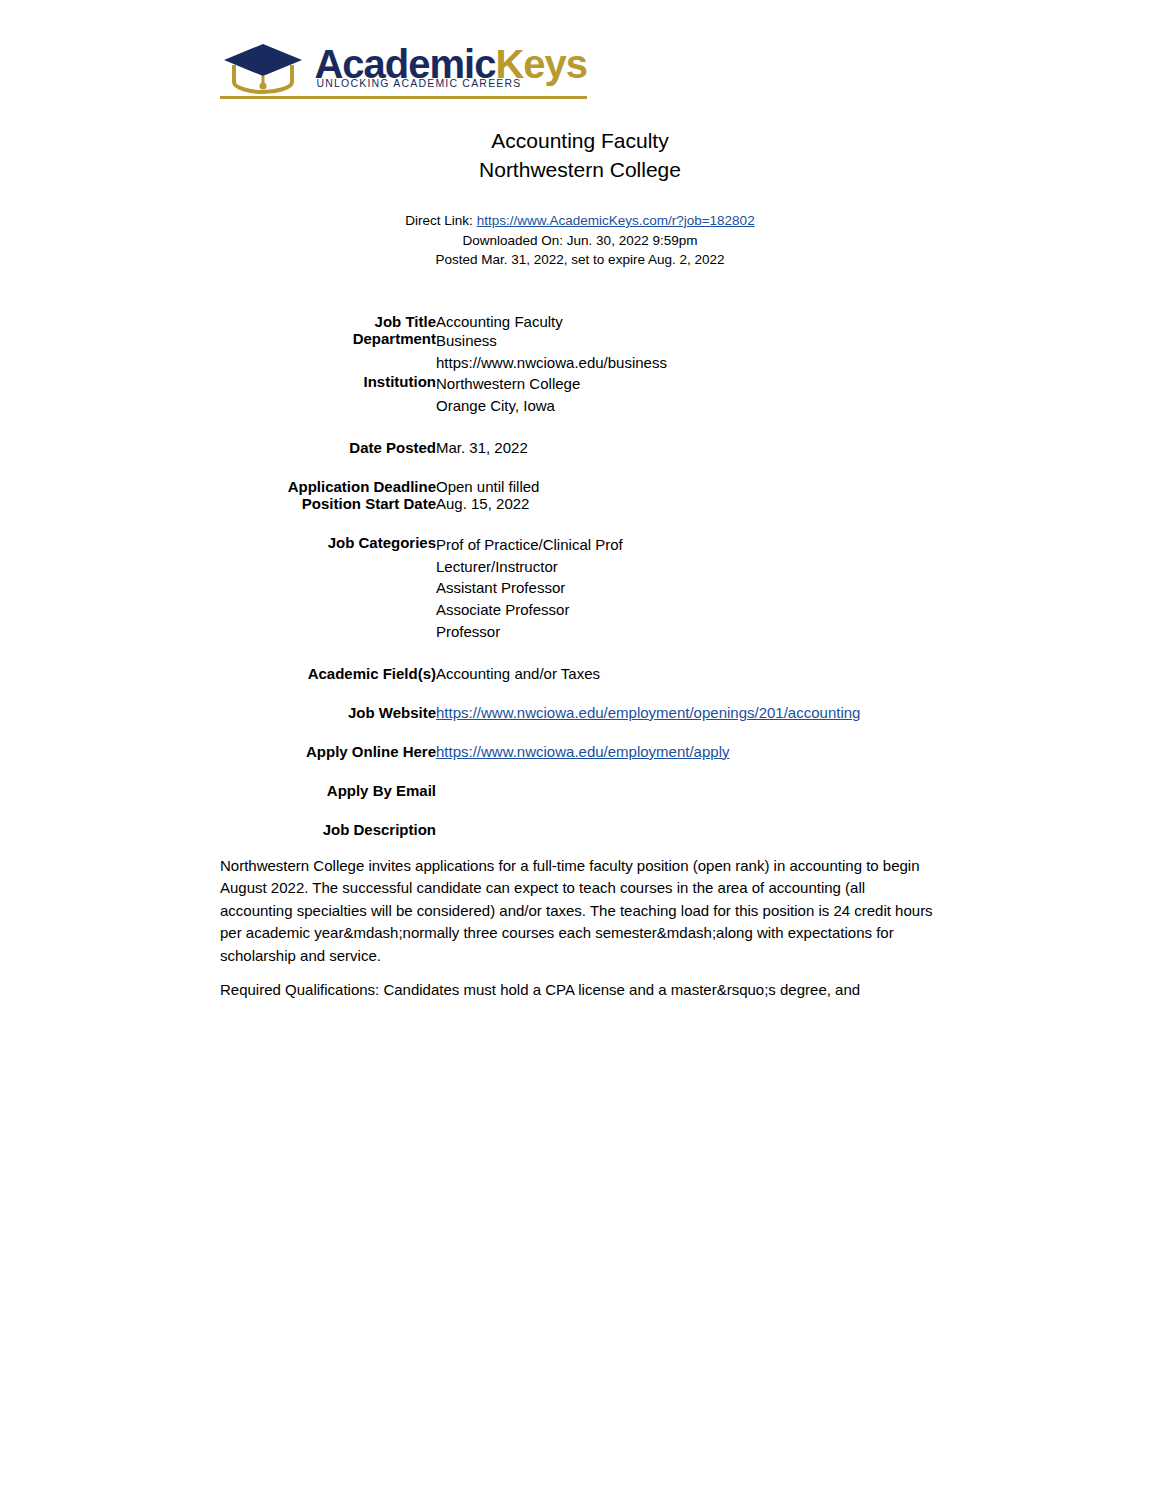Academic Keys
UNLOCKING ACADEMIC CAREERS
Accounting Faculty
Northwestern College
Direct Link: https://www.AcademicKeys.com/r?job=182802
Downloaded On: Jun. 30, 2022 9:59pm
Posted Mar. 31, 2022, set to expire Aug. 2, 2022
| Job Title | Accounting Faculty |
| Department | Business https://www.nwciowa.edu/business |
| Institution | Northwestern College Orange City, Iowa |
| Date Posted | Mar. 31, 2022 |
| Application Deadline | Open until filled |
| Position Start Date | Aug. 15, 2022 |
| Job Categories | Prof of Practice/Clinical Prof Lecturer/Instructor Assistant Professor Associate Professor Professor |
| Academic Field(s) | Accounting and/or Taxes |
| Job Website | https://www.nwciowa.edu/employment/openings/201/accounting |
| Apply Online Here | https://www.nwciowa.edu/employment/apply |
| Apply By Email | |
| Job Description | |
Northwestern College invites applications for a full-time faculty position (open rank) in accounting to begin August 2022. The successful candidate can expect to teach courses in the area of accounting (all accounting specialties will be considered) and/or taxes. The teaching load for this position is 24 credit hours per academic year&mdash;normally three courses each semester&mdash;along with expectations for scholarship and service.
Required Qualifications: Candidates must hold a CPA license and a master&rsquo;s degree, and